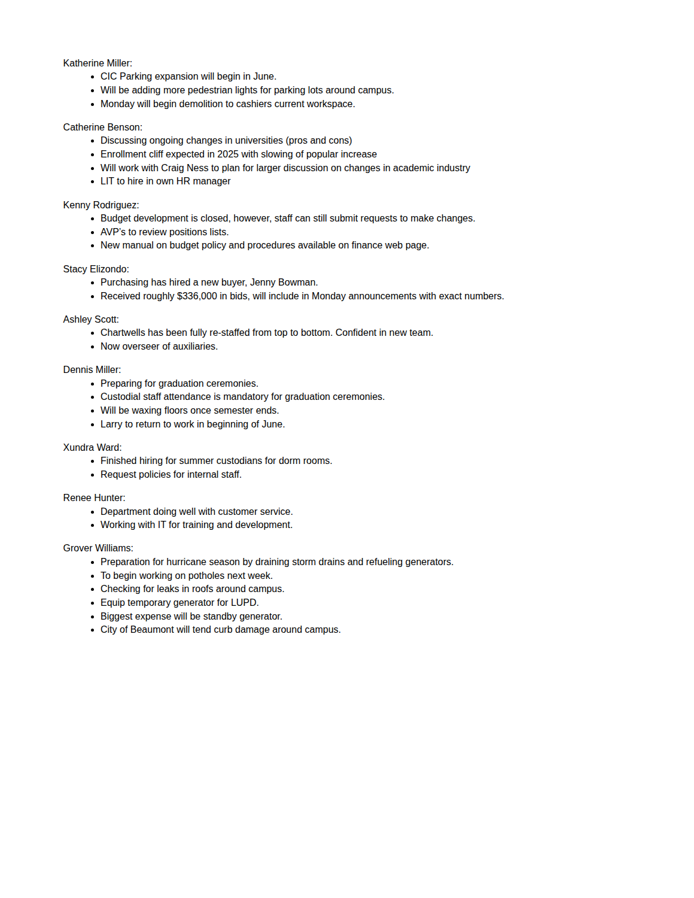Katherine Miller:
CIC Parking expansion will begin in June.
Will be adding more pedestrian lights for parking lots around campus.
Monday will begin demolition to cashiers current workspace.
Catherine Benson:
Discussing ongoing changes in universities (pros and cons)
Enrollment cliff expected in 2025 with slowing of popular increase
Will work with Craig Ness to plan for larger discussion on changes in academic industry
LIT to hire in own HR manager
Kenny Rodriguez:
Budget development is closed, however, staff can still submit requests to make changes.
AVP’s to review positions lists.
New manual on budget policy and procedures available on finance web page.
Stacy Elizondo:
Purchasing has hired a new buyer, Jenny Bowman.
Received roughly $336,000 in bids, will include in Monday announcements with exact numbers.
Ashley Scott:
Chartwells has been fully re-staffed from top to bottom. Confident in new team.
Now overseer of auxiliaries.
Dennis Miller:
Preparing for graduation ceremonies.
Custodial staff attendance is mandatory for graduation ceremonies.
Will be waxing floors once semester ends.
Larry to return to work in beginning of June.
Xundra Ward:
Finished hiring for summer custodians for dorm rooms.
Request policies for internal staff.
Renee Hunter:
Department doing well with customer service.
Working with IT for training and development.
Grover Williams:
Preparation for hurricane season by draining storm drains and refueling generators.
To begin working on potholes next week.
Checking for leaks in roofs around campus.
Equip temporary generator for LUPD.
Biggest expense will be standby generator.
City of Beaumont will tend curb damage around campus.